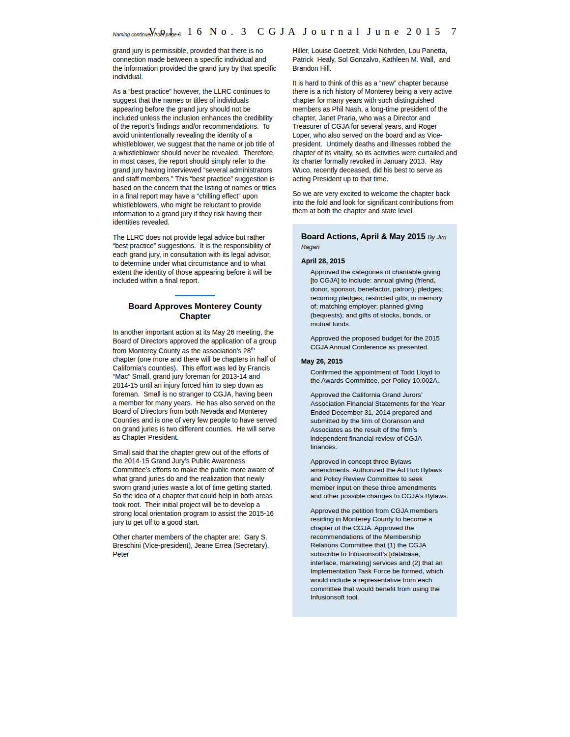V o l . 1 6 N o . 3 C G J A J o u r n a l J u n e 2 0 1 5 7
Naming continued from page 6
grand jury is permissible, provided that there is no connection made between a specific individual and the information provided the grand jury by that specific individual.
As a “best practice” however, the LLRC continues to suggest that the names or titles of individuals appearing before the grand jury should not be included unless the inclusion enhances the credibility of the report’s findings and/or recommendations. To avoid unintentionally revealing the identity of a whistleblower, we suggest that the name or job title of a whistleblower should never be revealed. Therefore, in most cases, the report should simply refer to the grand jury having interviewed “several administrators and staff members.” This “best practice” suggestion is based on the concern that the listing of names or titles in a final report may have a “chilling effect” upon whistleblowers, who might be reluctant to provide information to a grand jury if they risk having their identities revealed.
The LLRC does not provide legal advice but rather “best practice” suggestions. It is the responsibility of each grand jury, in consultation with its legal advisor, to determine under what circumstance and to what extent the identity of those appearing before it will be included within a final report.
Board Approves Monterey County Chapter
In another important action at its May 26 meeting, the Board of Directors approved the application of a group from Monterey County as the association’s 28th chapter (one more and there will be chapters in half of California’s counties). This effort was led by Francis “Mac” Small, grand jury foreman for 2013-14 and 2014-15 until an injury forced him to step down as foreman. Small is no stranger to CGJA, having been a member for many years. He has also served on the Board of Directors from both Nevada and Monterey Counties and is one of very few people to have served on grand juries is two different counties. He will serve as Chapter President.
Small said that the chapter grew out of the efforts of the 2014-15 Grand Jury’s Public Awareness Committee’s efforts to make the public more aware of what grand juries do and the realization that newly sworn grand juries waste a lot of time getting started. So the idea of a chapter that could help in both areas took root. Their initial project will be to develop a strong local orientation program to assist the 2015-16 jury to get off to a good start.
Other charter members of the chapter are: Gary S. Breschini (Vice-president), Jeane Errea (Secretary), Peter
Hiller, Louise Goetzelt, Vicki Nohrden, Lou Panetta, Patrick Healy, Sol Gonzalvo, Kathleen M. Wall, and Brandon Hill.
It is hard to think of this as a “new” chapter because there is a rich history of Monterey being a very active chapter for many years with such distinguished members as Phil Nash, a long-time president of the chapter, Janet Praria, who was a Director and Treasurer of CGJA for several years, and Roger Loper, who also served on the board and as Vice-president. Untimely deaths and illnesses robbed the chapter of its vitality, so its activities were curtailed and its charter formally revoked in January 2013. Ray Wuco, recently deceased, did his best to serve as acting President up to that time.
So we are very excited to welcome the chapter back into the fold and look for significant contributions from them at both the chapter and state level.
Board Actions, April & May 2015 By Jim Ragan
April 28, 2015
Approved the categories of charitable giving [to CGJA] to include: annual giving (friend, donor, sponsor, benefactor, patron); pledges; recurring pledges; restricted gifts; in memory of; matching employer; planned giving (bequests); and gifts of stocks, bonds, or mutual funds.
Approved the proposed budget for the 2015 CGJA Annual Conference as presented.
May 26, 2015
Confirmed the appointment of Todd Lloyd to the Awards Committee, per Policy 10.002A.
Approved the California Grand Jurors’ Association Financial Statements for the Year Ended December 31, 2014 prepared and submitted by the firm of Goranson and Associates as the result of the firm’s independent financial review of CGJA finances.
Approved in concept three Bylaws amendments. Authorized the Ad Hoc Bylaws and Policy Review Committee to seek member input on these three amendments and other possible changes to CGJA’s Bylaws.
Approved the petition from CGJA members residing in Monterey County to become a chapter of the CGJA. Approved the recommendations of the Membership Relations Committee that (1) the CGJA subscribe to Infusionsoft’s [database, interface, marketing] services and (2) that an Implementation Task Force be formed, which would include a representative from each committee that would benefit from using the Infusionsoft tool.